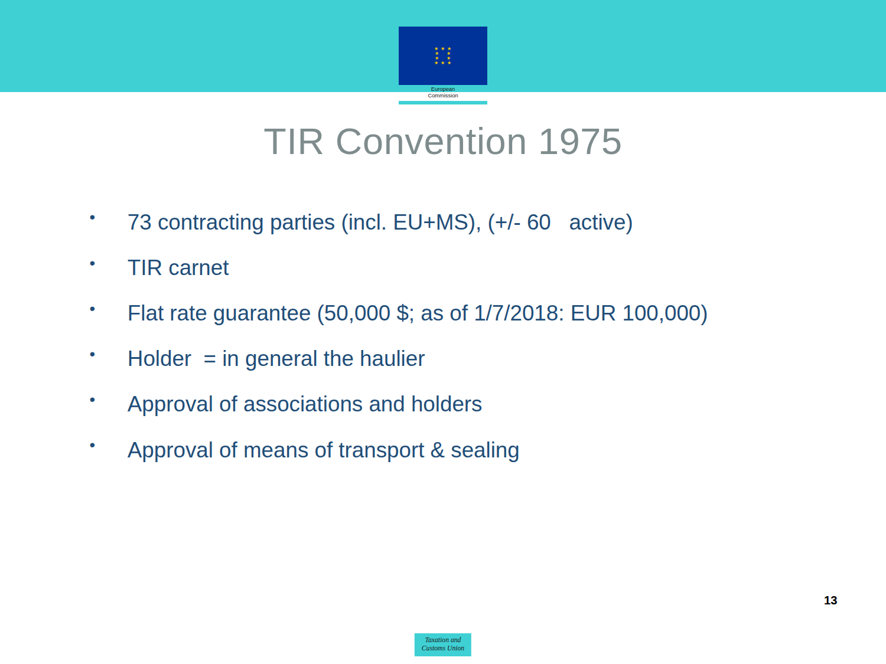★ ★ ★
★ ★
★ ★
★ ★ ★
European
Commission
TIR Convention 1975
73 contracting parties (incl. EU+MS), (+/- 60 active)
TIR carnet
Flat rate guarantee (50,000 $; as of 1/7/2018: EUR 100,000)
Holder = in general the haulier
Approval of associations and holders
Approval of means of transport & sealing
13
Taxation and Customs Union